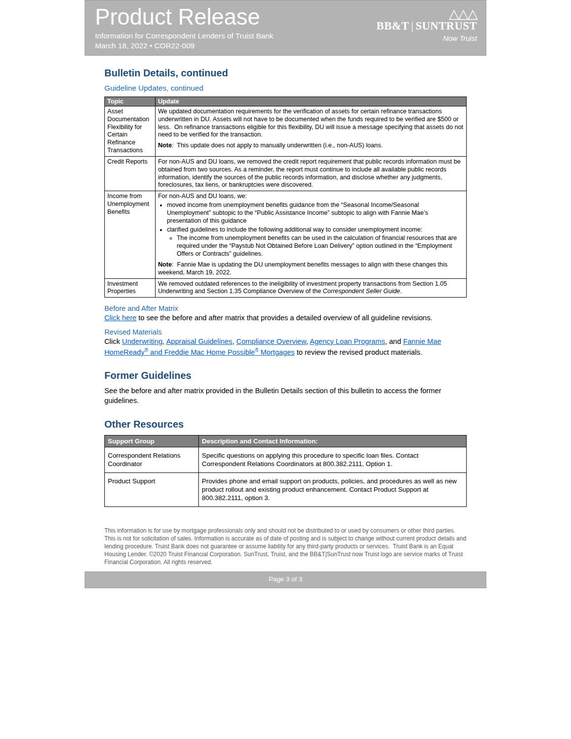△△△
BB&T|SUNTRUST
Now Truist
Product Release
Information for Correspondent Lenders of Truist Bank
March 18, 2022 • COR22-009
Bulletin Details, continued
Guideline Updates, continued
| Topic | Update |
| --- | --- |
| Asset Documentation Flexibility for Certain Refinance Transactions | We updated documentation requirements for the verification of assets for certain refinance transactions underwritten in DU. Assets will not have to be documented when the funds required to be verified are $500 or less. On refinance transactions eligible for this flexibility, DU will issue a message specifying that assets do not need to be verified for the transaction. Note : This update does not apply to manually underwritten (i.e., non-AUS) loans. |
| Credit Reports | For non-AUS and DU loans, we removed the credit report requirement that public records information must be obtained from two sources. As a reminder, the report must continue to include all available public records information, identify the sources of the public records information, and disclose whether any judgments, foreclosures, tax liens, or bankruptcies were discovered. |
| Income from Unemployment Benefits | For non-AUS and DU loans, we: moved income from unemployment benefits guidance from the “Seasonal Income/Seasonal Unemployment” subtopic to the “Public Assistance Income” subtopic to align with Fannie Mae’s presentation of this guidance clarified guidelines to include the following additional way to consider unemployment income: The income from unemployment benefits can be used in the calculation of financial resources that are required under the “Paystub Not Obtained Before Loan Delivery” option outlined in the “Employment Offers or Contracts” guidelines. Note : Fannie Mae is updating the DU unemployment benefits messages to align with these changes this weekend, March 19, 2022. |
| Investment Properties | We removed outdated references to the ineligibility of investment property transactions from Section 1.05 Underwriting and Section 1.35 Compliance Overview of the Correspondent Seller Guide . |
Before and After Matrix
Click here to see the before and after matrix that provides a detailed overview of all guideline revisions.
Revised Materials
Click Underwriting, Appraisal Guidelines, Compliance Overview, Agency Loan Programs, and Fannie Mae HomeReady® and Freddie Mac Home Possible® Mortgages to review the revised product materials.
Former Guidelines
See the before and after matrix provided in the Bulletin Details section of this bulletin to access the former guidelines.
Other Resources
| Support Group | Description and Contact Information: |
| --- | --- |
| Correspondent Relations Coordinator | Specific questions on applying this procedure to specific loan files. Contact Correspondent Relations Coordinators at 800.382.2111, Option 1. |
| Product Support | Provides phone and email support on products, policies, and procedures as well as new product rollout and existing product enhancement. Contact Product Support at 800.382.2111, option 3. |
This information is for use by mortgage professionals only and should not be distributed to or used by consumers or other third parties. This is not for solicitation of sales. Information is accurate as of date of posting and is subject to change without current product details and lending procedure. Truist Bank does not guarantee or assume liability for any third-party products or services. Truist Bank is an Equal Housing Lender. ©2020 Truist Financial Corporation. SunTrust, Truist, and the BB&T|SunTrust now Truist logo are service marks of Truist Financial Corporation. All rights reserved.
Page 3 of 3